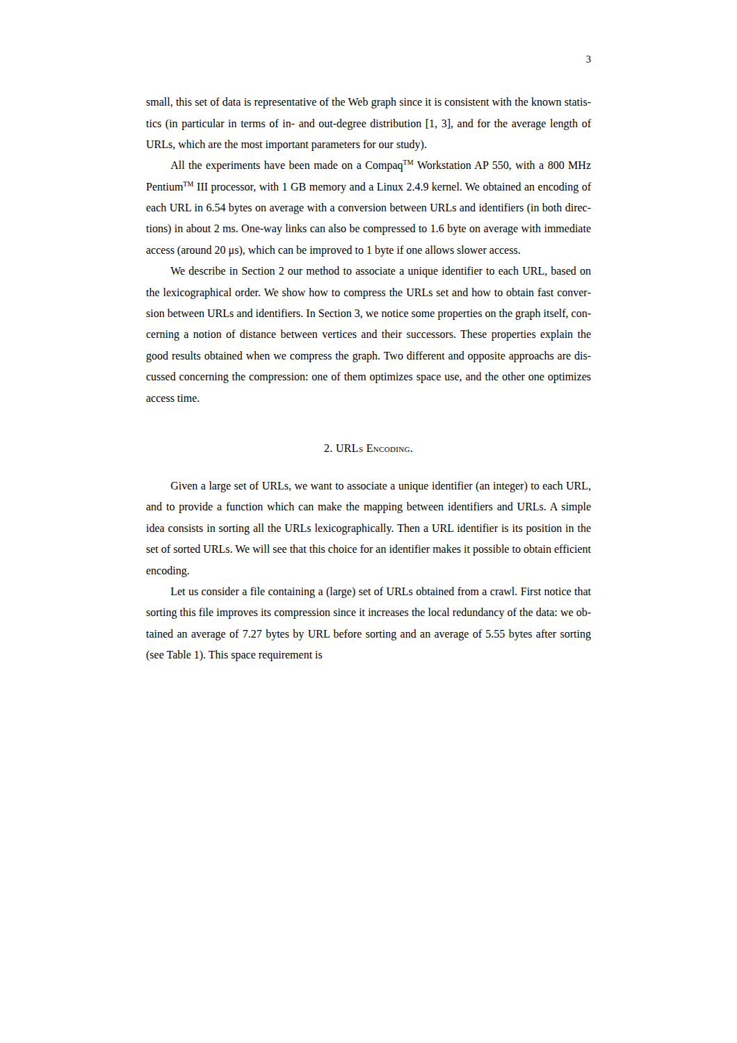3
small, this set of data is representative of the Web graph since it is consistent with the known statistics (in particular in terms of in- and out-degree distribution [1, 3], and for the average length of URLs, which are the most important parameters for our study).
All the experiments have been made on a CompaqTM Workstation AP 550, with a 800 MHz PentiumTM III processor, with 1 GB memory and a Linux 2.4.9 kernel. We obtained an encoding of each URL in 6.54 bytes on average with a conversion between URLs and identifiers (in both directions) in about 2 ms. One-way links can also be compressed to 1.6 byte on average with immediate access (around 20 μs), which can be improved to 1 byte if one allows slower access.
We describe in Section 2 our method to associate a unique identifier to each URL, based on the lexicographical order. We show how to compress the URLs set and how to obtain fast conversion between URLs and identifiers. In Section 3, we notice some properties on the graph itself, concerning a notion of distance between vertices and their successors. These properties explain the good results obtained when we compress the graph. Two different and opposite approachs are discussed concerning the compression: one of them optimizes space use, and the other one optimizes access time.
2. URLs Encoding.
Given a large set of URLs, we want to associate a unique identifier (an integer) to each URL, and to provide a function which can make the mapping between identifiers and URLs. A simple idea consists in sorting all the URLs lexicographically. Then a URL identifier is its position in the set of sorted URLs. We will see that this choice for an identifier makes it possible to obtain efficient encoding.
Let us consider a file containing a (large) set of URLs obtained from a crawl. First notice that sorting this file improves its compression since it increases the local redundancy of the data: we obtained an average of 7.27 bytes by URL before sorting and an average of 5.55 bytes after sorting (see Table 1). This space requirement is